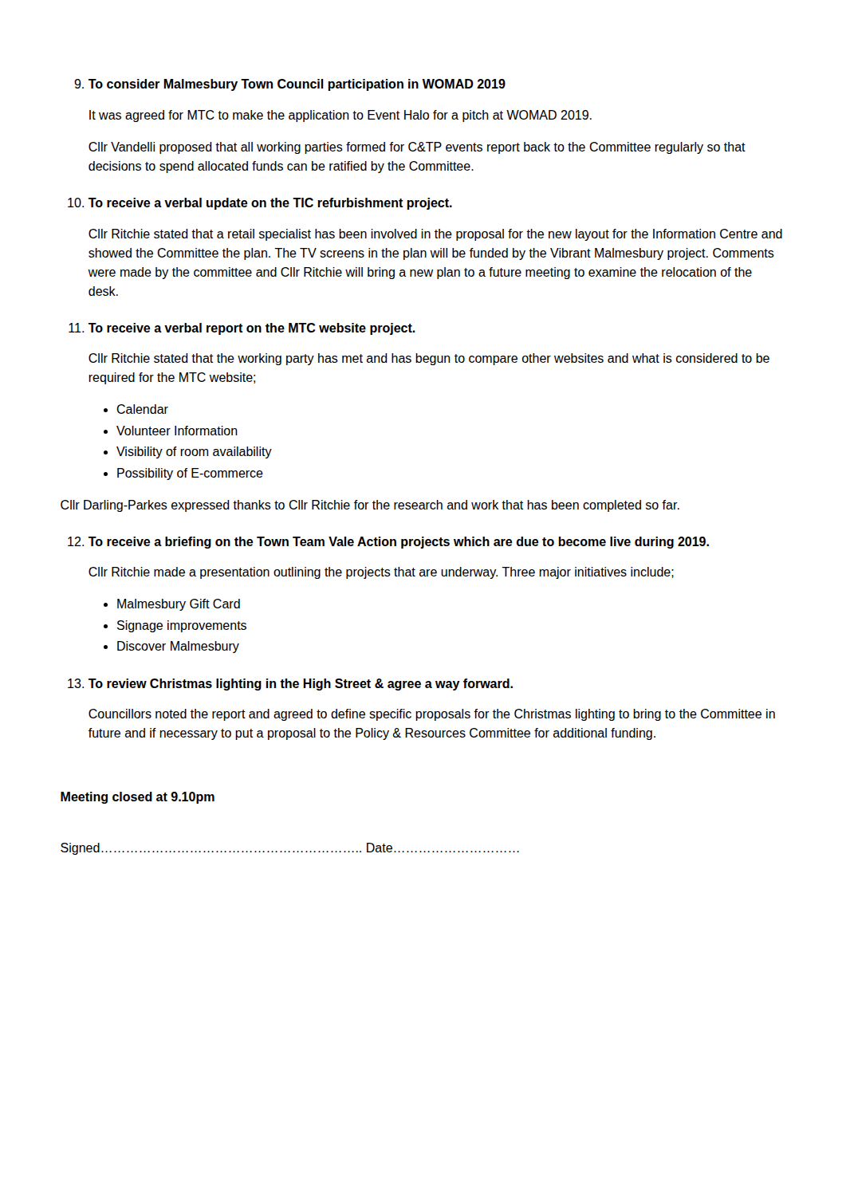To consider Malmesbury Town Council participation in WOMAD 2019
It was agreed for MTC to make the application to Event Halo for a pitch at WOMAD 2019.
Cllr Vandelli proposed that all working parties formed for C&TP events report back to the Committee regularly so that decisions to spend allocated funds can be ratified by the Committee.
To receive a verbal update on the TIC refurbishment project.
Cllr Ritchie stated that a retail specialist has been involved in the proposal for the new layout for the Information Centre and showed the Committee the plan. The TV screens in the plan will be funded by the Vibrant Malmesbury project. Comments were made by the committee and Cllr Ritchie will bring a new plan to a future meeting to examine the relocation of the desk.
To receive a verbal report on the MTC website project.
Cllr Ritchie stated that the working party has met and has begun to compare other websites and what is considered to be required for the MTC website;
Calendar
Volunteer Information
Visibility of room availability
Possibility of E-commerce
Cllr Darling-Parkes expressed thanks to Cllr Ritchie for the research and work that has been completed so far.
To receive a briefing on the Town Team Vale Action projects which are due to become live during 2019.
Cllr Ritchie made a presentation outlining the projects that are underway. Three major initiatives include;
Malmesbury Gift Card
Signage improvements
Discover Malmesbury
To review Christmas lighting in the High Street & agree a way forward.
Councillors noted the report and agreed to define specific proposals for the Christmas lighting to bring to the Committee in future and if necessary to put a proposal to the Policy & Resources Committee for additional funding.
Meeting closed at 9.10pm
Signed…………………………………………………….. Date…………………………